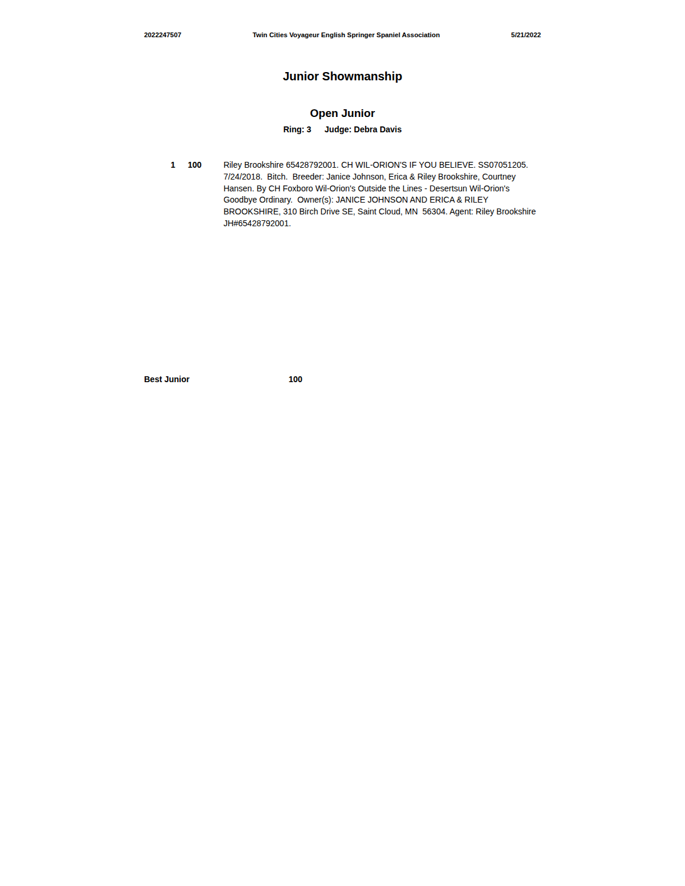2022247507
Twin Cities Voyageur English Springer Spaniel Association
5/21/2022
Junior Showmanship
Open Junior
Ring: 3 Judge: Debra Davis
1
100
Riley Brookshire 65428792001. CH WIL-ORION'S IF YOU BELIEVE. SS07051205. 7/24/2018. Bitch. Breeder: Janice Johnson, Erica & Riley Brookshire, Courtney Hansen. By CH Foxboro Wil-Orion's Outside the Lines - Desertsun Wil-Orion's Goodbye Ordinary. Owner(s): JANICE JOHNSON AND ERICA & RILEY BROOKSHIRE, 310 Birch Drive SE, Saint Cloud, MN 56304. Agent: Riley Brookshire JH#65428792001.
Best Junior
100